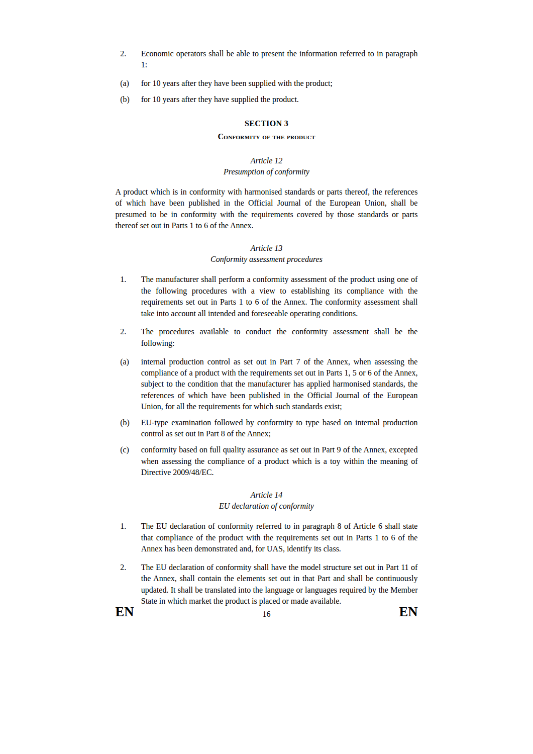2.
Economic operators shall be able to present the information referred to in paragraph 1:
(a)
for 10 years after they have been supplied with the product;
(b)
for 10 years after they have supplied the product.
SECTION 3
Conformity of the product
Article 12
Presumption of conformity
A product which is in conformity with harmonised standards or parts thereof, the references of which have been published in the Official Journal of the European Union, shall be presumed to be in conformity with the requirements covered by those standards or parts thereof set out in Parts 1 to 6 of the Annex.
Article 13
Conformity assessment procedures
1.
The manufacturer shall perform a conformity assessment of the product using one of the following procedures with a view to establishing its compliance with the requirements set out in Parts 1 to 6 of the Annex. The conformity assessment shall take into account all intended and foreseeable operating conditions.
2.
The procedures available to conduct the conformity assessment shall be the following:
(a)
internal production control as set out in Part 7 of the Annex, when assessing the compliance of a product with the requirements set out in Parts 1, 5 or 6 of the Annex, subject to the condition that the manufacturer has applied harmonised standards, the references of which have been published in the Official Journal of the European Union, for all the requirements for which such standards exist;
(b)
EU-type examination followed by conformity to type based on internal production control as set out in Part 8 of the Annex;
(c)
conformity based on full quality assurance as set out in Part 9 of the Annex, excepted when assessing the compliance of a product which is a toy within the meaning of Directive 2009/48/EC.
Article 14
EU declaration of conformity
1.
The EU declaration of conformity referred to in paragraph 8 of Article 6 shall state that compliance of the product with the requirements set out in Parts 1 to 6 of the Annex has been demonstrated and, for UAS, identify its class.
2.
The EU declaration of conformity shall have the model structure set out in Part 11 of the Annex, shall contain the elements set out in that Part and shall be continuously updated. It shall be translated into the language or languages required by the Member State in which market the product is placed or made available.
EN 16 EN